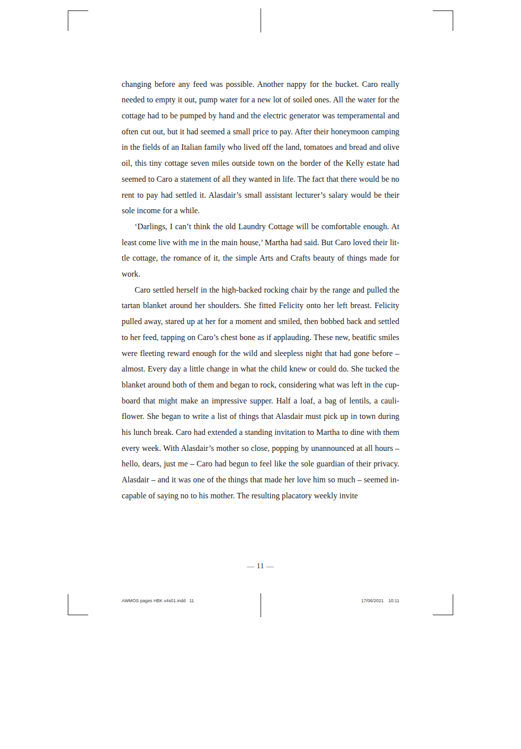changing before any feed was possible. Another nappy for the bucket. Caro really needed to empty it out, pump water for a new lot of soiled ones. All the water for the cottage had to be pumped by hand and the electric generator was temperamental and often cut out, but it had seemed a small price to pay. After their honeymoon camping in the fields of an Italian family who lived off the land, tomatoes and bread and olive oil, this tiny cottage seven miles outside town on the border of the Kelly estate had seemed to Caro a statement of all they wanted in life. The fact that there would be no rent to pay had settled it. Alasdair’s small assistant lecturer’s salary would be their sole income for a while.
‘Darlings, I can’t think the old Laundry Cottage will be comfortable enough. At least come live with me in the main house,’ Martha had said. But Caro loved their little cottage, the romance of it, the simple Arts and Crafts beauty of things made for work.
Caro settled herself in the high-backed rocking chair by the range and pulled the tartan blanket around her shoulders. She fitted Felicity onto her left breast. Felicity pulled away, stared up at her for a moment and smiled, then bobbed back and settled to her feed, tapping on Caro’s chest bone as if applauding. These new, beatific smiles were fleeting reward enough for the wild and sleepless night that had gone before – almost. Every day a little change in what the child knew or could do. She tucked the blanket around both of them and began to rock, considering what was left in the cupboard that might make an impressive supper. Half a loaf, a bag of lentils, a cauliflower. She began to write a list of things that Alasdair must pick up in town during his lunch break. Caro had extended a standing invitation to Martha to dine with them every week. With Alasdair’s mother so close, popping by unannounced at all hours – hello, dears, just me – Caro had begun to feel like the sole guardian of their privacy. Alasdair – and it was one of the things that made her love him so much – seemed incapable of saying no to his mother. The resulting placatory weekly invite
—11—
AWMOS pages HBK v4s01.indd 11
17/06/202110:11